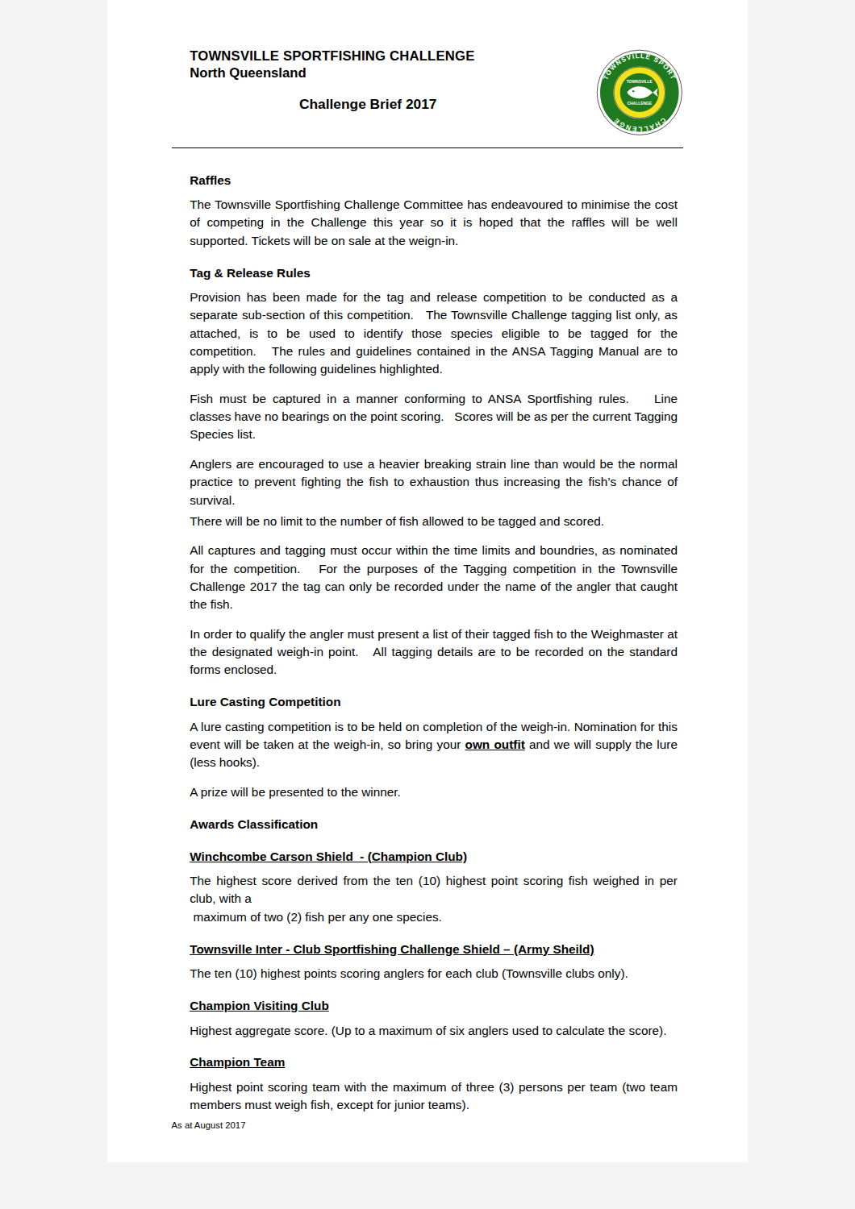TOWNSVILLE SPORTFISHING CHALLENGE
North Queensland
Challenge Brief 2017
TOWNSVILLE CHALLENGE TOWNSVILLE SPORT CHALLENGE
Raffles
The Townsville Sportfishing Challenge Committee has endeavoured to minimise the cost of competing in the Challenge this year so it is hoped that the raffles will be well supported. Tickets will be on sale at the weign-in.
Tag & Release Rules
Provision has been made for the tag and release competition to be conducted as a separate sub-section of this competition. The Townsville Challenge tagging list only, as attached, is to be used to identify those species eligible to be tagged for the competition. The rules and guidelines contained in the ANSA Tagging Manual are to apply with the following guidelines highlighted.
Fish must be captured in a manner conforming to ANSA Sportfishing rules. Line classes have no bearings on the point scoring. Scores will be as per the current Tagging Species list.
Anglers are encouraged to use a heavier breaking strain line than would be the normal practice to prevent fighting the fish to exhaustion thus increasing the fish’s chance of survival.
There will be no limit to the number of fish allowed to be tagged and scored.
All captures and tagging must occur within the time limits and boundries, as nominated for the competition. For the purposes of the Tagging competition in the Townsville Challenge 2017 the tag can only be recorded under the name of the angler that caught the fish.
In order to qualify the angler must present a list of their tagged fish to the Weighmaster at the designated weigh-in point. All tagging details are to be recorded on the standard forms enclosed.
Lure Casting Competition
A lure casting competition is to be held on completion of the weigh-in. Nomination for this event will be taken at the weigh-in, so bring your own outfit and we will supply the lure (less hooks).
A prize will be presented to the winner.
Awards Classification
Winchcombe Carson Shield - (Champion Club)
The highest score derived from the ten (10) highest point scoring fish weighed in per club, with a
maximum of two (2) fish per any one species.
Townsville Inter - Club Sportfishing Challenge Shield – (Army Sheild)
The ten (10) highest points scoring anglers for each club (Townsville clubs only).
Champion Visiting Club
Highest aggregate score. (Up to a maximum of six anglers used to calculate the score).
Champion Team
Highest point scoring team with the maximum of three (3) persons per team (two team members must weigh fish, except for junior teams).
As at August 2017